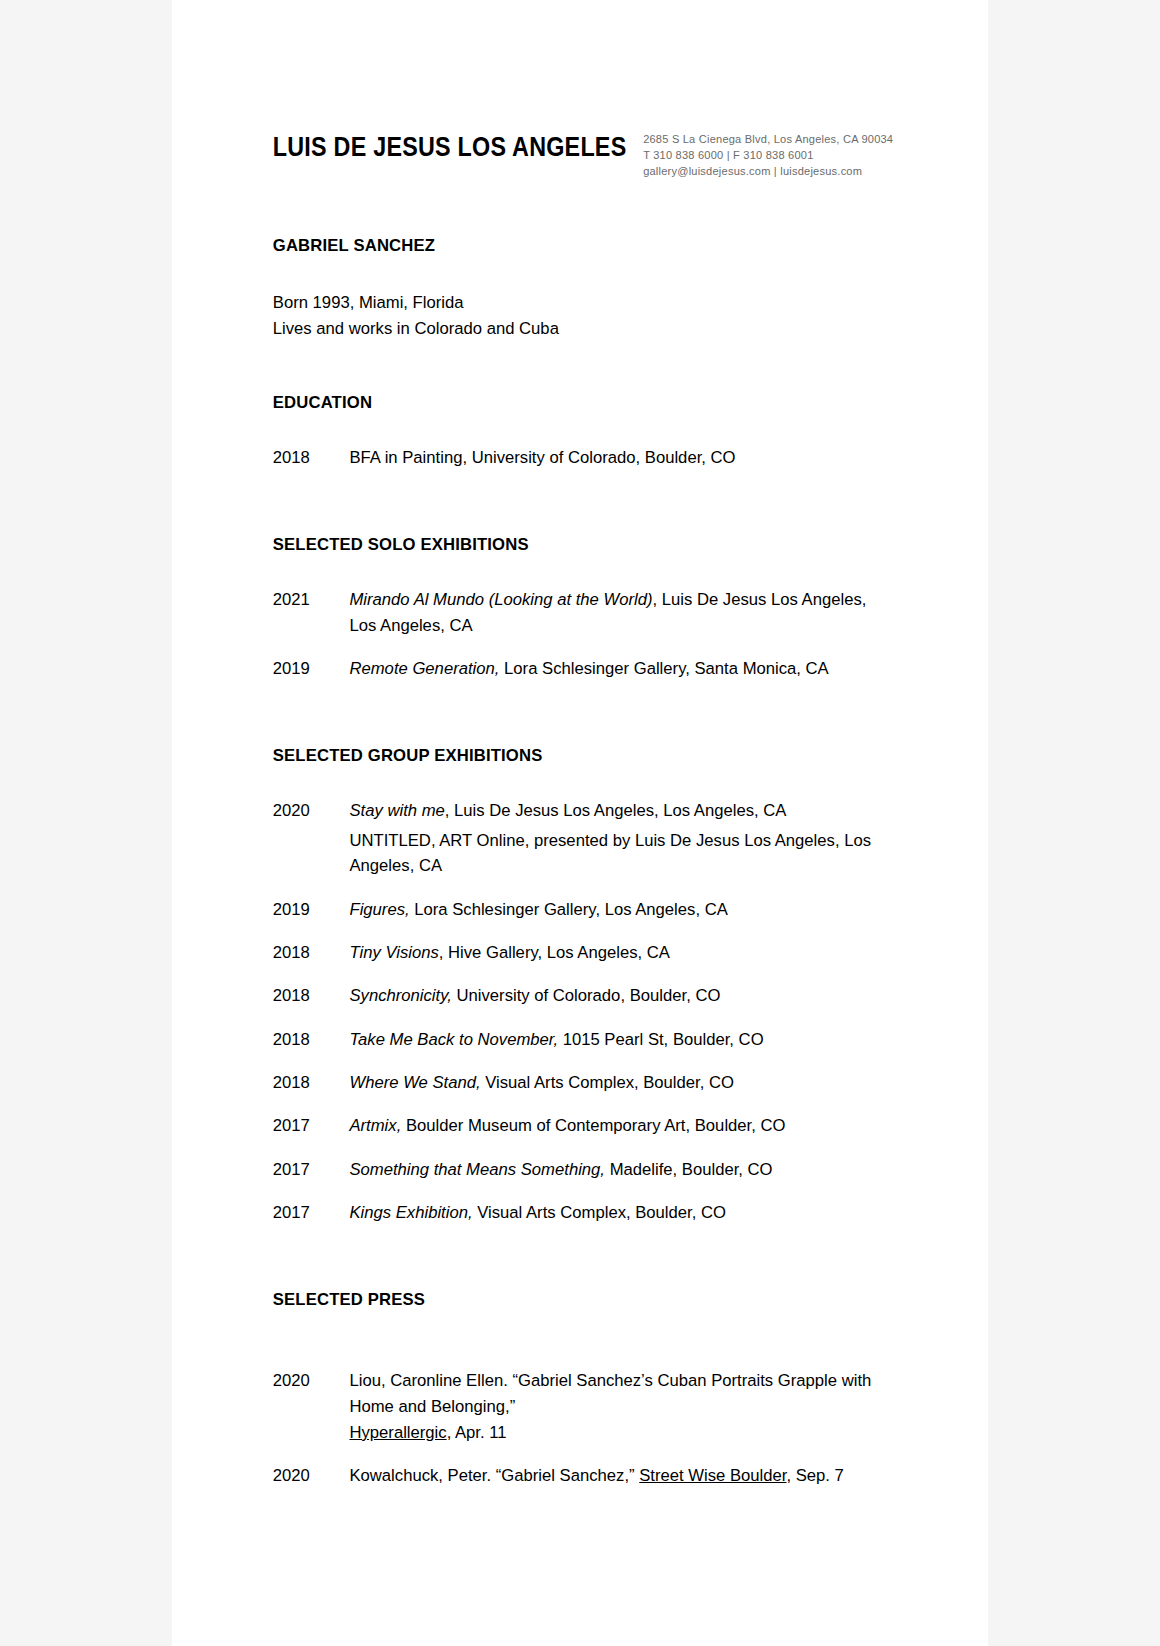LUIS DE JESUS LOS ANGELES
2685 S La Cienega Blvd, Los Angeles, CA 90034
T 310 838 6000 | F 310 838 6001
gallery@luisdejesus.com | luisdejesus.com
GABRIEL SANCHEZ
Born 1993, Miami, Florida
Lives and works in Colorado and Cuba
EDUCATION
| 2018 | BFA in Painting, University of Colorado, Boulder, CO |
SELECTED SOLO EXHIBITIONS
| 2021 | Mirando Al Mundo (Looking at the World) , Luis De Jesus Los Angeles, Los Angeles, CA |
| 2019 | Remote Generation, Lora Schlesinger Gallery, Santa Monica, CA |
SELECTED GROUP EXHIBITIONS
| 2020 | Stay with me , Luis De Jesus Los Angeles, Los Angeles, CA |
| | UNTITLED, ART Online, presented by Luis De Jesus Los Angeles, Los Angeles, CA |
| 2019 | Figures, Lora Schlesinger Gallery, Los Angeles, CA |
| 2018 | Tiny Visions , Hive Gallery, Los Angeles, CA |
| 2018 | Synchronicity, University of Colorado, Boulder, CO |
| 2018 | Take Me Back to November, 1015 Pearl St, Boulder, CO |
| 2018 | Where We Stand, Visual Arts Complex, Boulder, CO |
| 2017 | Artmix, Boulder Museum of Contemporary Art, Boulder, CO |
| 2017 | Something that Means Something, Madelife, Boulder, CO |
| 2017 | Kings Exhibition, Visual Arts Complex, Boulder, CO |
SELECTED PRESS
| 2020 | Liou, Caronline Ellen. “Gabriel Sanchez’s Cuban Portraits Grapple with Home and Belonging,” Hyperallergic , Apr. 11 |
| 2020 | Kowalchuck, Peter. “Gabriel Sanchez,” Street Wise Boulder , Sep. 7 |